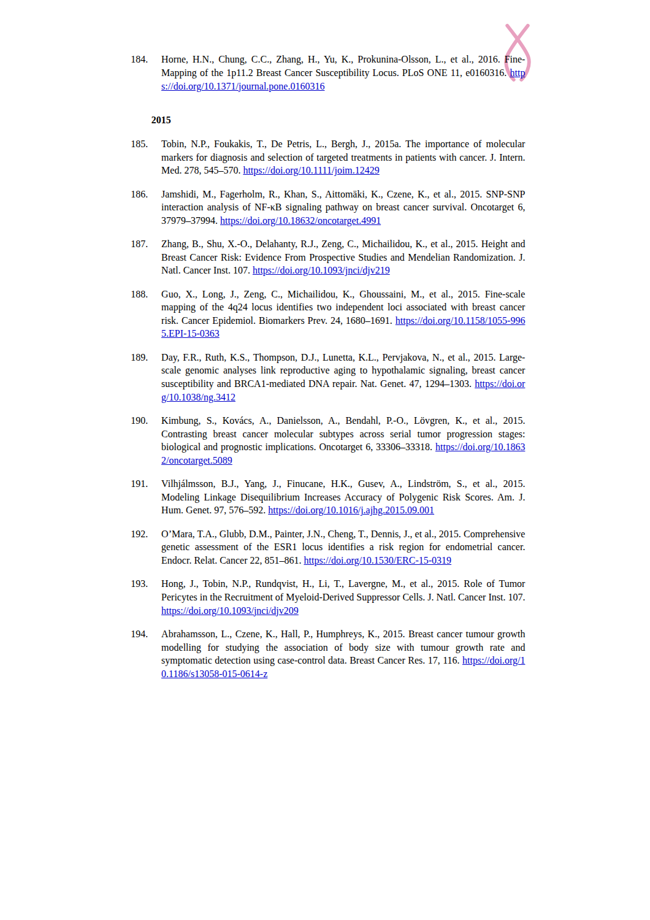184. Horne, H.N., Chung, C.C., Zhang, H., Yu, K., Prokunina-Olsson, L., et al., 2016. Fine-Mapping of the 1p11.2 Breast Cancer Susceptibility Locus. PLoS ONE 11, e0160316. https://doi.org/10.1371/journal.pone.0160316
2015
185. Tobin, N.P., Foukakis, T., De Petris, L., Bergh, J., 2015a. The importance of molecular markers for diagnosis and selection of targeted treatments in patients with cancer. J. Intern. Med. 278, 545–570. https://doi.org/10.1111/joim.12429
186. Jamshidi, M., Fagerholm, R., Khan, S., Aittomäki, K., Czene, K., et al., 2015. SNP-SNP interaction analysis of NF-κB signaling pathway on breast cancer survival. Oncotarget 6, 37979–37994. https://doi.org/10.18632/oncotarget.4991
187. Zhang, B., Shu, X.-O., Delahanty, R.J., Zeng, C., Michailidou, K., et al., 2015. Height and Breast Cancer Risk: Evidence From Prospective Studies and Mendelian Randomization. J. Natl. Cancer Inst. 107. https://doi.org/10.1093/jnci/djv219
188. Guo, X., Long, J., Zeng, C., Michailidou, K., Ghoussaini, M., et al., 2015. Fine-scale mapping of the 4q24 locus identifies two independent loci associated with breast cancer risk. Cancer Epidemiol. Biomarkers Prev. 24, 1680–1691. https://doi.org/10.1158/1055-9965.EPI-15-0363
189. Day, F.R., Ruth, K.S., Thompson, D.J., Lunetta, K.L., Pervjakova, N., et al., 2015. Large-scale genomic analyses link reproductive aging to hypothalamic signaling, breast cancer susceptibility and BRCA1-mediated DNA repair. Nat. Genet. 47, 1294–1303. https://doi.org/10.1038/ng.3412
190. Kimbung, S., Kovács, A., Danielsson, A., Bendahl, P.-O., Lövgren, K., et al., 2015. Contrasting breast cancer molecular subtypes across serial tumor progression stages: biological and prognostic implications. Oncotarget 6, 33306–33318. https://doi.org/10.18632/oncotarget.5089
191. Vilhjálmsson, B.J., Yang, J., Finucane, H.K., Gusev, A., Lindström, S., et al., 2015. Modeling Linkage Disequilibrium Increases Accuracy of Polygenic Risk Scores. Am. J. Hum. Genet. 97, 576–592. https://doi.org/10.1016/j.ajhg.2015.09.001
192. O’Mara, T.A., Glubb, D.M., Painter, J.N., Cheng, T., Dennis, J., et al., 2015. Comprehensive genetic assessment of the ESR1 locus identifies a risk region for endometrial cancer. Endocr. Relat. Cancer 22, 851–861. https://doi.org/10.1530/ERC-15-0319
193. Hong, J., Tobin, N.P., Rundqvist, H., Li, T., Lavergne, M., et al., 2015. Role of Tumor Pericytes in the Recruitment of Myeloid-Derived Suppressor Cells. J. Natl. Cancer Inst. 107. https://doi.org/10.1093/jnci/djv209
194. Abrahamsson, L., Czene, K., Hall, P., Humphreys, K., 2015. Breast cancer tumour growth modelling for studying the association of body size with tumour growth rate and symptomatic detection using case-control data. Breast Cancer Res. 17, 116. https://doi.org/10.1186/s13058-015-0614-z